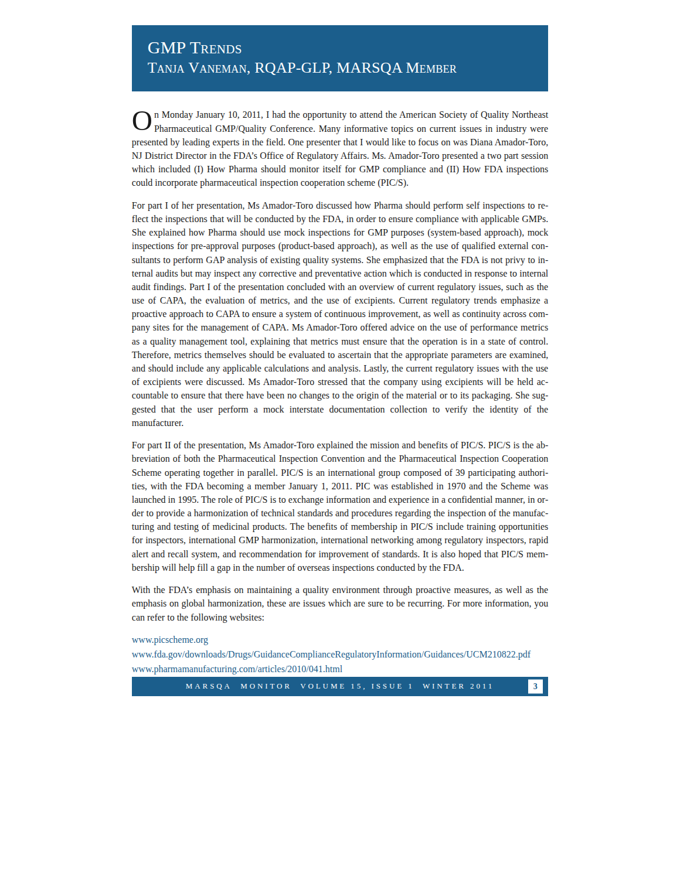GMP Trends
Tanja Vaneman, RQAP-GLP, MARSQA Member
On Monday January 10, 2011, I had the opportunity to attend the American Society of Quality Northeast Pharmaceutical GMP/Quality Conference. Many informative topics on current issues in industry were presented by leading experts in the field. One presenter that I would like to focus on was Diana Amador-Toro, NJ District Director in the FDA’s Office of Regulatory Affairs. Ms. Amador-Toro presented a two part session which included (I) How Pharma should monitor itself for GMP compliance and (II) How FDA inspections could incorporate pharmaceutical inspection cooperation scheme (PIC/S).
For part I of her presentation, Ms Amador-Toro discussed how Pharma should perform self inspections to reflect the inspections that will be conducted by the FDA, in order to ensure compliance with applicable GMPs. She explained how Pharma should use mock inspections for GMP purposes (system-based approach), mock inspections for pre-approval purposes (product-based approach), as well as the use of qualified external consultants to perform GAP analysis of existing quality systems. She emphasized that the FDA is not privy to internal audits but may inspect any corrective and preventative action which is conducted in response to internal audit findings. Part I of the presentation concluded with an overview of current regulatory issues, such as the use of CAPA, the evaluation of metrics, and the use of excipients. Current regulatory trends emphasize a proactive approach to CAPA to ensure a system of continuous improvement, as well as continuity across company sites for the management of CAPA. Ms Amador-Toro offered advice on the use of performance metrics as a quality management tool, explaining that metrics must ensure that the operation is in a state of control. Therefore, metrics themselves should be evaluated to ascertain that the appropriate parameters are examined, and should include any applicable calculations and analysis. Lastly, the current regulatory issues with the use of excipients were discussed. Ms Amador-Toro stressed that the company using excipients will be held accountable to ensure that there have been no changes to the origin of the material or to its packaging. She suggested that the user perform a mock interstate documentation collection to verify the identity of the manufacturer.
For part II of the presentation, Ms Amador-Toro explained the mission and benefits of PIC/S. PIC/S is the abbreviation of both the Pharmaceutical Inspection Convention and the Pharmaceutical Inspection Cooperation Scheme operating together in parallel. PIC/S is an international group composed of 39 participating authorities, with the FDA becoming a member January 1, 2011. PIC was established in 1970 and the Scheme was launched in 1995. The role of PIC/S is to exchange information and experience in a confidential manner, in order to provide a harmonization of technical standards and procedures regarding the inspection of the manufacturing and testing of medicinal products. The benefits of membership in PIC/S include training opportunities for inspectors, international GMP harmonization, international networking among regulatory inspectors, rapid alert and recall system, and recommendation for improvement of standards. It is also hoped that PIC/S membership will help fill a gap in the number of overseas inspections conducted by the FDA.
With the FDA’s emphasis on maintaining a quality environment through proactive measures, as well as the emphasis on global harmonization, these are issues which are sure to be recurring. For more information, you can refer to the following websites:
www.picscheme.org
www.fda.gov/downloads/Drugs/GuidanceComplianceRegulatoryInformation/Guidances/UCM210822.pdf
www.pharmamanufacturing.com/articles/2010/041.html
MARSQA Monitor Volume 15, Issue 1 Winter 2011 3